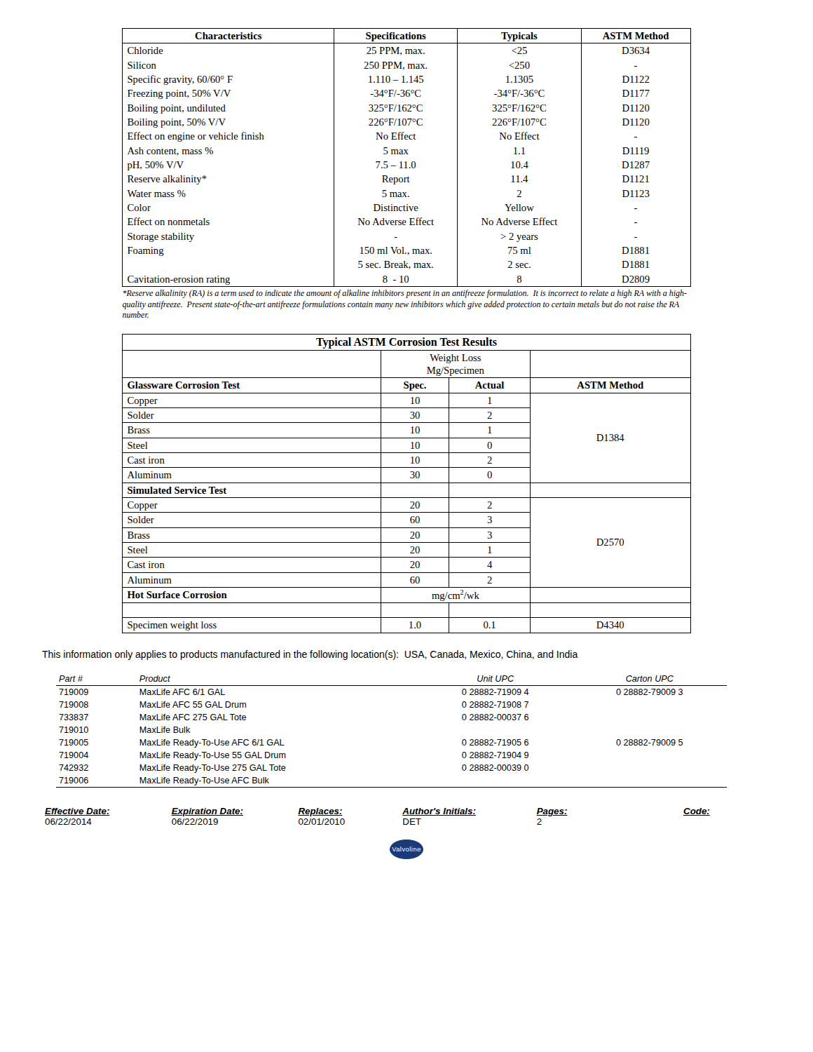| Characteristics | Specifications | Typicals | ASTM Method |
| --- | --- | --- | --- |
| Chloride | 25 PPM, max. | <25 | D3634 |
| Silicon | 250 PPM, max. | <250 | - |
| Specific gravity, 60/60° F | 1.110 – 1.145 | 1.1305 | D1122 |
| Freezing point, 50% V/V | -34°F/-36°C | -34°F/-36°C | D1177 |
| Boiling point, undiluted | 325°F/162°C | 325°F/162°C | D1120 |
| Boiling point, 50% V/V | 226°F/107°C | 226°F/107°C | D1120 |
| Effect on engine or vehicle finish | No Effect | No Effect | - |
| Ash content, mass % | 5 max | 1.1 | D1119 |
| pH, 50% V/V | 7.5 – 11.0 | 10.4 | D1287 |
| Reserve alkalinity* | Report | 11.4 | D1121 |
| Water mass % | 5 max. | 2 | D1123 |
| Color | Distinctive | Yellow | - |
| Effect on nonmetals | No Adverse Effect | No Adverse Effect | - |
| Storage stability | - | > 2 years | - |
| Foaming | 150 ml Vol., max. | 75 ml | D1881 |
| | 5 sec. Break, max. | 2 sec. | D1881 |
| Cavitation-erosion rating | 8 - 10 | 8 | D2809 |
*Reserve alkalinity (RA) is a term used to indicate the amount of alkaline inhibitors present in an antifreeze formulation. It is incorrect to relate a high RA with a high-quality antifreeze. Present state-of-the-art antifreeze formulations contain many new inhibitors which give added protection to certain metals but do not raise the RA number.
| Typical ASTM Corrosion Test Results |
| | Weight Loss Mg/Specimen | |
| Glassware Corrosion Test | Spec. | Actual | ASTM Method |
| Copper | 10 | 1 | D1384 |
| Solder | 30 | 2 |
| Brass | 10 | 1 |
| Steel | 10 | 0 |
| Cast iron | 10 | 2 |
| Aluminum | 30 | 0 |
| Simulated Service Test | | | |
| Copper | 20 | 2 | D2570 |
| Solder | 60 | 3 |
| Brass | 20 | 3 |
| Steel | 20 | 1 |
| Cast iron | 20 | 4 |
| Aluminum | 60 | 2 |
| Hot Surface Corrosion | mg/cm 2 /wk | |
| Specimen weight loss | 1.0 | 0.1 | D4340 |
This information only applies to products manufactured in the following location(s): USA, Canada, Mexico, China, and India
| Part # | Product | Unit UPC | Carton UPC |
| --- | --- | --- | --- |
| 719009 | MaxLife AFC 6/1 GAL | 0 28882-71909 4 | 0 28882-79009 3 |
| 719008 | MaxLife AFC 55 GAL Drum | 0 28882-71908 7 | |
| 733837 | MaxLife AFC 275 GAL Tote | 0 28882-00037 6 | |
| 719010 | MaxLife Bulk | | |
| 719005 | MaxLife Ready-To-Use AFC 6/1 GAL | 0 28882-71905 6 | 0 28882-79009 5 |
| 719004 | MaxLife Ready-To-Use 55 GAL Drum | 0 28882-71904 9 | |
| 742932 | MaxLife Ready-To-Use 275 GAL Tote | 0 28882-00039 0 | |
| 719006 | MaxLife Ready-To-Use AFC Bulk | | |
| Effective Date: | Expiration Date: | Replaces: | Author's Initials: | Pages: | Code: |
| 06/22/2014 | 06/22/2019 | 02/01/2010 | DET | 2 | |
Valvoline